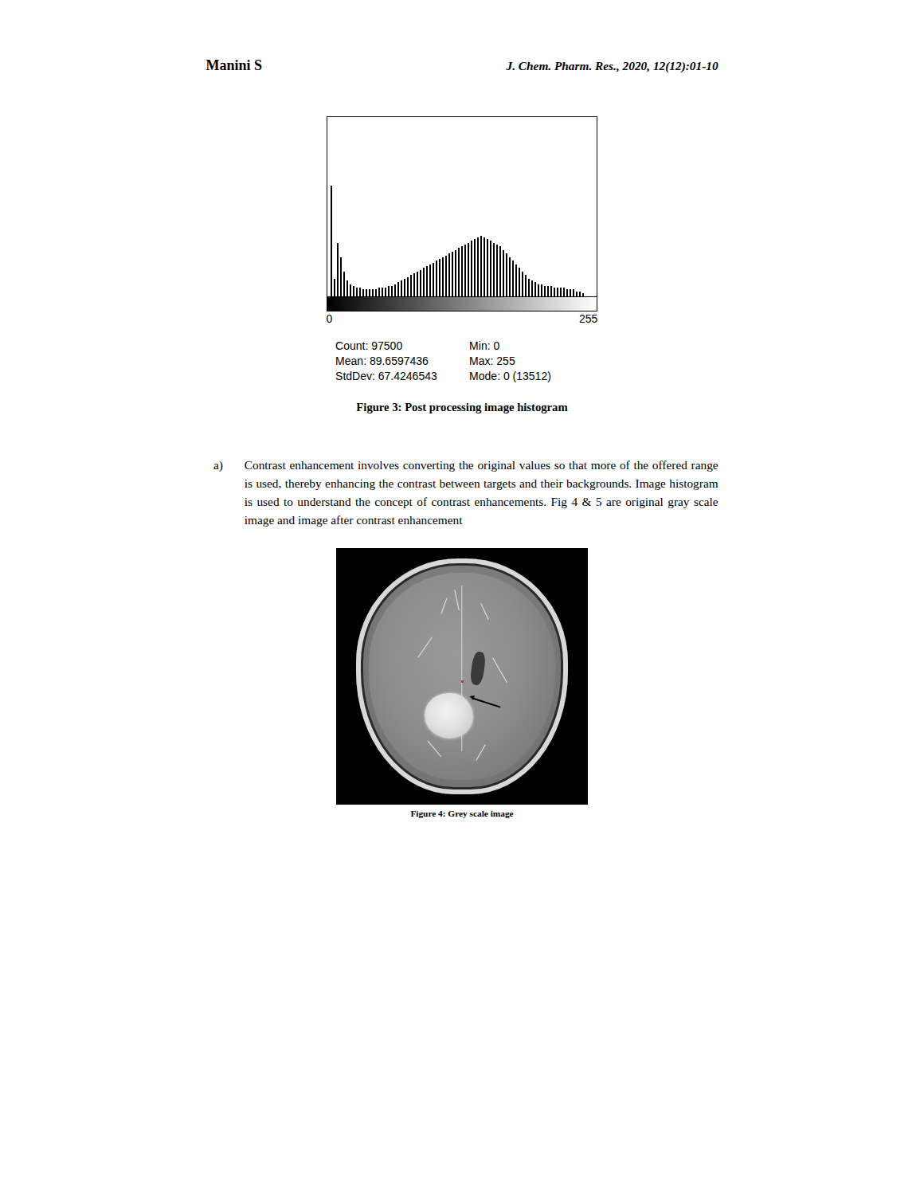Manini S
J. Chem. Pharm. Res., 2020, 12(12):01-10
0 255
Count: 97500
Min: 0
Mean: 89.6597436
Max: 255
StdDev: 67.4246543
Mode: 0 (13512)
Figure 3: Post processing image histogram
a)
Contrast enhancement involves converting the original values so that more of the offered range is used, thereby enhancing the contrast between targets and their backgrounds. Image histogram is used to understand the concept of contrast enhancements. Fig 4 & 5 are original gray scale image and image after contrast enhancement
Figure 4: Grey scale image